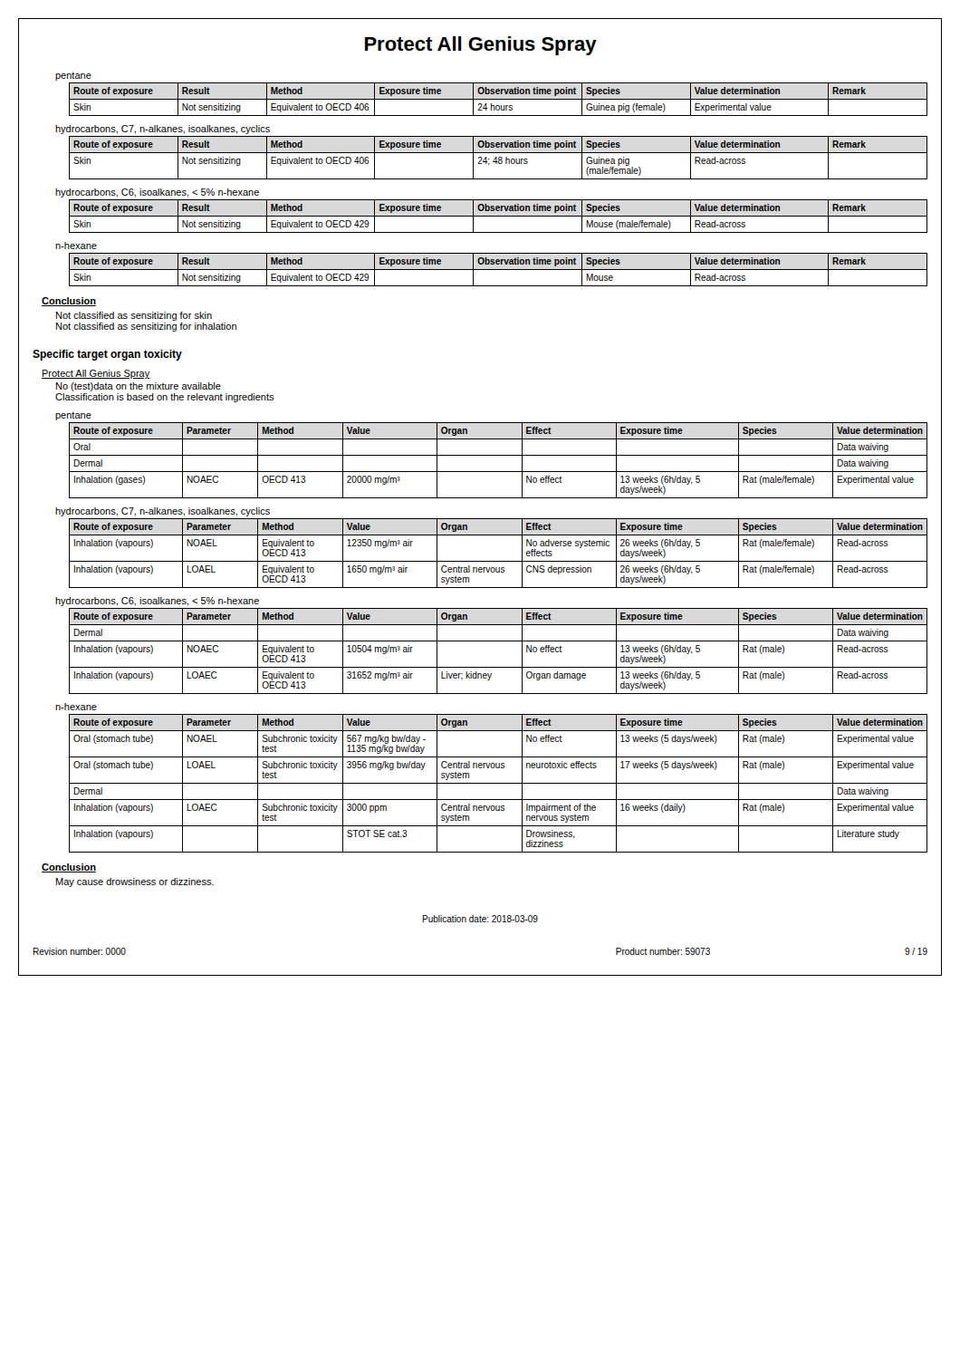Protect All Genius Spray
pentane
| Route of exposure | Result | Method | Exposure time | Observation time point | Species | Value determination | Remark |
| --- | --- | --- | --- | --- | --- | --- | --- |
| Skin | Not sensitizing | Equivalent to OECD 406 | | 24 hours | Guinea pig (female) | Experimental value | |
hydrocarbons, C7, n-alkanes, isoalkanes, cyclics
| Route of exposure | Result | Method | Exposure time | Observation time point | Species | Value determination | Remark |
| --- | --- | --- | --- | --- | --- | --- | --- |
| Skin | Not sensitizing | Equivalent to OECD 406 | | 24; 48 hours | Guinea pig (male/female) | Read-across | |
hydrocarbons, C6, isoalkanes, < 5% n-hexane
| Route of exposure | Result | Method | Exposure time | Observation time point | Species | Value determination | Remark |
| --- | --- | --- | --- | --- | --- | --- | --- |
| Skin | Not sensitizing | Equivalent to OECD 429 | | | Mouse (male/female) | Read-across | |
n-hexane
| Route of exposure | Result | Method | Exposure time | Observation time point | Species | Value determination | Remark |
| --- | --- | --- | --- | --- | --- | --- | --- |
| Skin | Not sensitizing | Equivalent to OECD 429 | | | Mouse | Read-across | |
Conclusion
Not classified as sensitizing for skin
Not classified as sensitizing for inhalation
Specific target organ toxicity
Protect All Genius Spray
No (test)data on the mixture available
Classification is based on the relevant ingredients
pentane
| Route of exposure | Parameter | Method | Value | Organ | Effect | Exposure time | Species | Value determination |
| --- | --- | --- | --- | --- | --- | --- | --- | --- |
| Oral | | | | | | | | Data waiving |
| Dermal | | | | | | | | Data waiving |
| Inhalation (gases) | NOAEC | OECD 413 | 20000 mg/m³ | | No effect | 13 weeks (6h/day, 5 days/week) | Rat (male/female) | Experimental value |
hydrocarbons, C7, n-alkanes, isoalkanes, cyclics
| Route of exposure | Parameter | Method | Value | Organ | Effect | Exposure time | Species | Value determination |
| --- | --- | --- | --- | --- | --- | --- | --- | --- |
| Inhalation (vapours) | NOAEL | Equivalent to OECD 413 | 12350 mg/m³ air | | No adverse systemic effects | 26 weeks (6h/day, 5 days/week) | Rat (male/female) | Read-across |
| Inhalation (vapours) | LOAEL | Equivalent to OECD 413 | 1650 mg/m³ air | Central nervous system | CNS depression | 26 weeks (6h/day, 5 days/week) | Rat (male/female) | Read-across |
hydrocarbons, C6, isoalkanes, < 5% n-hexane
| Route of exposure | Parameter | Method | Value | Organ | Effect | Exposure time | Species | Value determination |
| --- | --- | --- | --- | --- | --- | --- | --- | --- |
| Dermal | | | | | | | | Data waiving |
| Inhalation (vapours) | NOAEC | Equivalent to OECD 413 | 10504 mg/m³ air | | No effect | 13 weeks (6h/day, 5 days/week) | Rat (male) | Read-across |
| Inhalation (vapours) | LOAEC | Equivalent to OECD 413 | 31652 mg/m³ air | Liver; kidney | Organ damage | 13 weeks (6h/day, 5 days/week) | Rat (male) | Read-across |
n-hexane
| Route of exposure | Parameter | Method | Value | Organ | Effect | Exposure time | Species | Value determination |
| --- | --- | --- | --- | --- | --- | --- | --- | --- |
| Oral (stomach tube) | NOAEL | Subchronic toxicity test | 567 mg/kg bw/day - 1135 mg/kg bw/day | | No effect | 13 weeks (5 days/week) | Rat (male) | Experimental value |
| Oral (stomach tube) | LOAEL | Subchronic toxicity test | 3956 mg/kg bw/day | Central nervous system | neurotoxic effects | 17 weeks (5 days/week) | Rat (male) | Experimental value |
| Dermal | | | | | | | | Data waiving |
| Inhalation (vapours) | LOAEC | Subchronic toxicity test | 3000 ppm | Central nervous system | Impairment of the nervous system | 16 weeks (daily) | Rat (male) | Experimental value |
| Inhalation (vapours) | | | STOT SE cat.3 | | Drowsiness, dizziness | | | Literature study |
Conclusion
May cause drowsiness or dizziness.
Publication date: 2018-03-09
Revision number: 0000
Product number: 59073
9 / 19